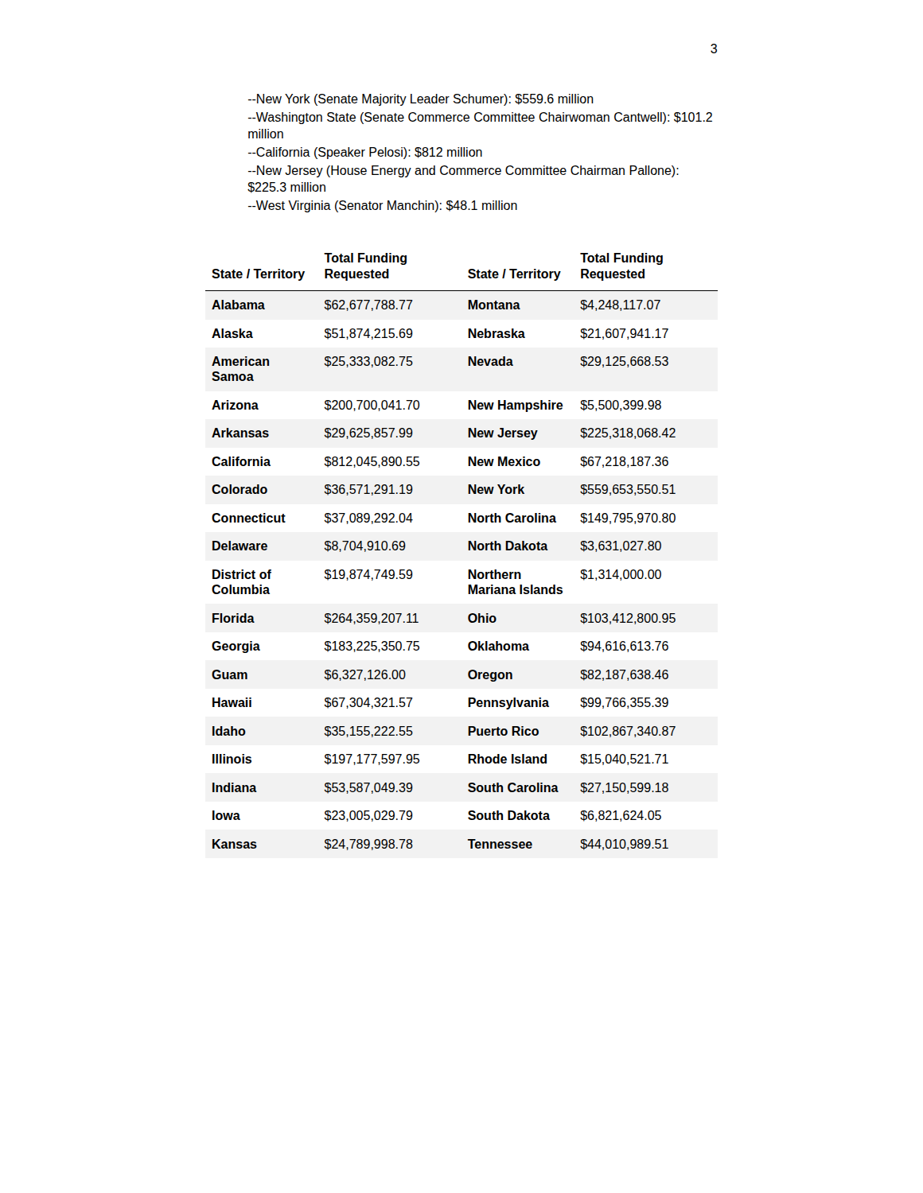3
--New York (Senate Majority Leader Schumer): $559.6 million
--Washington State (Senate Commerce Committee Chairwoman Cantwell): $101.2 million
--California (Speaker Pelosi): $812 million
--New Jersey (House Energy and Commerce Committee Chairman Pallone): $225.3 million
--West Virginia (Senator Manchin): $48.1 million
| State / Territory | Total Funding Requested | State / Territory | Total Funding Requested |
| --- | --- | --- | --- |
| Alabama | $62,677,788.77 | Montana | $4,248,117.07 |
| Alaska | $51,874,215.69 | Nebraska | $21,607,941.17 |
| American Samoa | $25,333,082.75 | Nevada | $29,125,668.53 |
| Arizona | $200,700,041.70 | New Hampshire | $5,500,399.98 |
| Arkansas | $29,625,857.99 | New Jersey | $225,318,068.42 |
| California | $812,045,890.55 | New Mexico | $67,218,187.36 |
| Colorado | $36,571,291.19 | New York | $559,653,550.51 |
| Connecticut | $37,089,292.04 | North Carolina | $149,795,970.80 |
| Delaware | $8,704,910.69 | North Dakota | $3,631,027.80 |
| District of Columbia | $19,874,749.59 | Northern Mariana Islands | $1,314,000.00 |
| Florida | $264,359,207.11 | Ohio | $103,412,800.95 |
| Georgia | $183,225,350.75 | Oklahoma | $94,616,613.76 |
| Guam | $6,327,126.00 | Oregon | $82,187,638.46 |
| Hawaii | $67,304,321.57 | Pennsylvania | $99,766,355.39 |
| Idaho | $35,155,222.55 | Puerto Rico | $102,867,340.87 |
| Illinois | $197,177,597.95 | Rhode Island | $15,040,521.71 |
| Indiana | $53,587,049.39 | South Carolina | $27,150,599.18 |
| Iowa | $23,005,029.79 | South Dakota | $6,821,624.05 |
| Kansas | $24,789,998.78 | Tennessee | $44,010,989.51 |